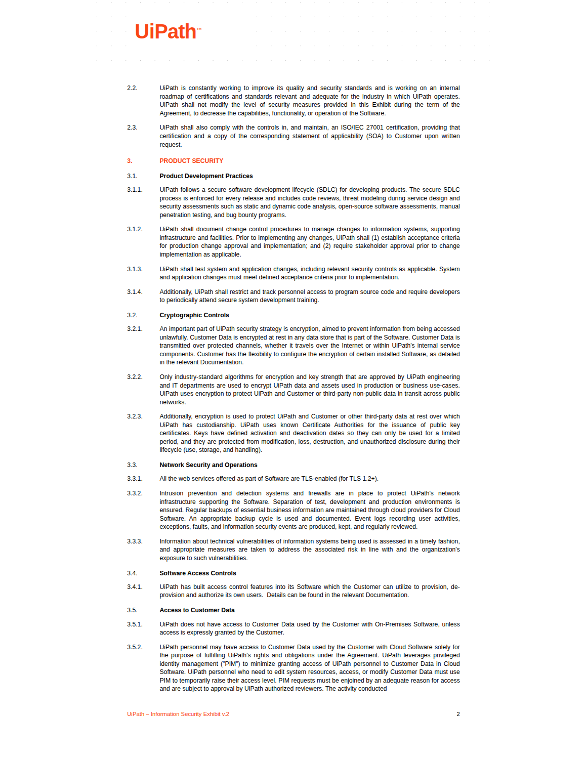UiPath™
2.2.
UiPath is constantly working to improve its quality and security standards and is working on an internal roadmap of certifications and standards relevant and adequate for the industry in which UiPath operates. UiPath shall not modify the level of security measures provided in this Exhibit during the term of the Agreement, to decrease the capabilities, functionality, or operation of the Software.
2.3.
UiPath shall also comply with the controls in, and maintain, an ISO/IEC 27001 certification, providing that certification and a copy of the corresponding statement of applicability (SOA) to Customer upon written request.
3.
Product Security
3.1.
Product Development Practices
3.1.1.
UiPath follows a secure software development lifecycle (SDLC) for developing products. The secure SDLC process is enforced for every release and includes code reviews, threat modeling during service design and security assessments such as static and dynamic code analysis, open-source software assessments, manual penetration testing, and bug bounty programs.
3.1.2.
UiPath shall document change control procedures to manage changes to information systems, supporting infrastructure and facilities. Prior to implementing any changes, UiPath shall (1) establish acceptance criteria for production change approval and implementation; and (2) require stakeholder approval prior to change implementation as applicable.
3.1.3.
UiPath shall test system and application changes, including relevant security controls as applicable. System and application changes must meet defined acceptance criteria prior to implementation.
3.1.4.
Additionally, UiPath shall restrict and track personnel access to program source code and require developers to periodically attend secure system development training.
3.2.
Cryptographic Controls
3.2.1.
An important part of UiPath security strategy is encryption, aimed to prevent information from being accessed unlawfully. Customer Data is encrypted at rest in any data store that is part of the Software. Customer Data is transmitted over protected channels, whether it travels over the Internet or within UiPath's internal service components. Customer has the flexibility to configure the encryption of certain installed Software, as detailed in the relevant Documentation.
3.2.2.
Only industry-standard algorithms for encryption and key strength that are approved by UiPath engineering and IT departments are used to encrypt UiPath data and assets used in production or business use-cases. UiPath uses encryption to protect UiPath and Customer or third-party non-public data in transit across public networks.
3.2.3.
Additionally, encryption is used to protect UiPath and Customer or other third-party data at rest over which UiPath has custodianship. UiPath uses known Certificate Authorities for the issuance of public key certificates. Keys have defined activation and deactivation dates so they can only be used for a limited period, and they are protected from modification, loss, destruction, and unauthorized disclosure during their lifecycle (use, storage, and handling).
3.3.
Network Security and Operations
3.3.1.
All the web services offered as part of Software are TLS-enabled (for TLS 1.2+).
3.3.2.
Intrusion prevention and detection systems and firewalls are in place to protect UiPath's network infrastructure supporting the Software. Separation of test, development and production environments is ensured. Regular backups of essential business information are maintained through cloud providers for Cloud Software. An appropriate backup cycle is used and documented. Event logs recording user activities, exceptions, faults, and information security events are produced, kept, and regularly reviewed.
3.3.3.
Information about technical vulnerabilities of information systems being used is assessed in a timely fashion, and appropriate measures are taken to address the associated risk in line with and the organization's exposure to such vulnerabilities.
3.4.
Software Access Controls
3.4.1.
UiPath has built access control features into its Software which the Customer can utilize to provision, de-provision and authorize its own users. Details can be found in the relevant Documentation.
3.5.
Access to Customer Data
3.5.1.
UiPath does not have access to Customer Data used by the Customer with On-Premises Software, unless access is expressly granted by the Customer.
3.5.2.
UiPath personnel may have access to Customer Data used by the Customer with Cloud Software solely for the purpose of fulfilling UiPath's rights and obligations under the Agreement. UiPath leverages privileged identity management ("PIM") to minimize granting access of UiPath personnel to Customer Data in Cloud Software. UiPath personnel who need to edit system resources, access, or modify Customer Data must use PIM to temporarily raise their access level. PIM requests must be enjoined by an adequate reason for access and are subject to approval by UiPath authorized reviewers. The activity conducted
UiPath – Information Security Exhibit v.2
2